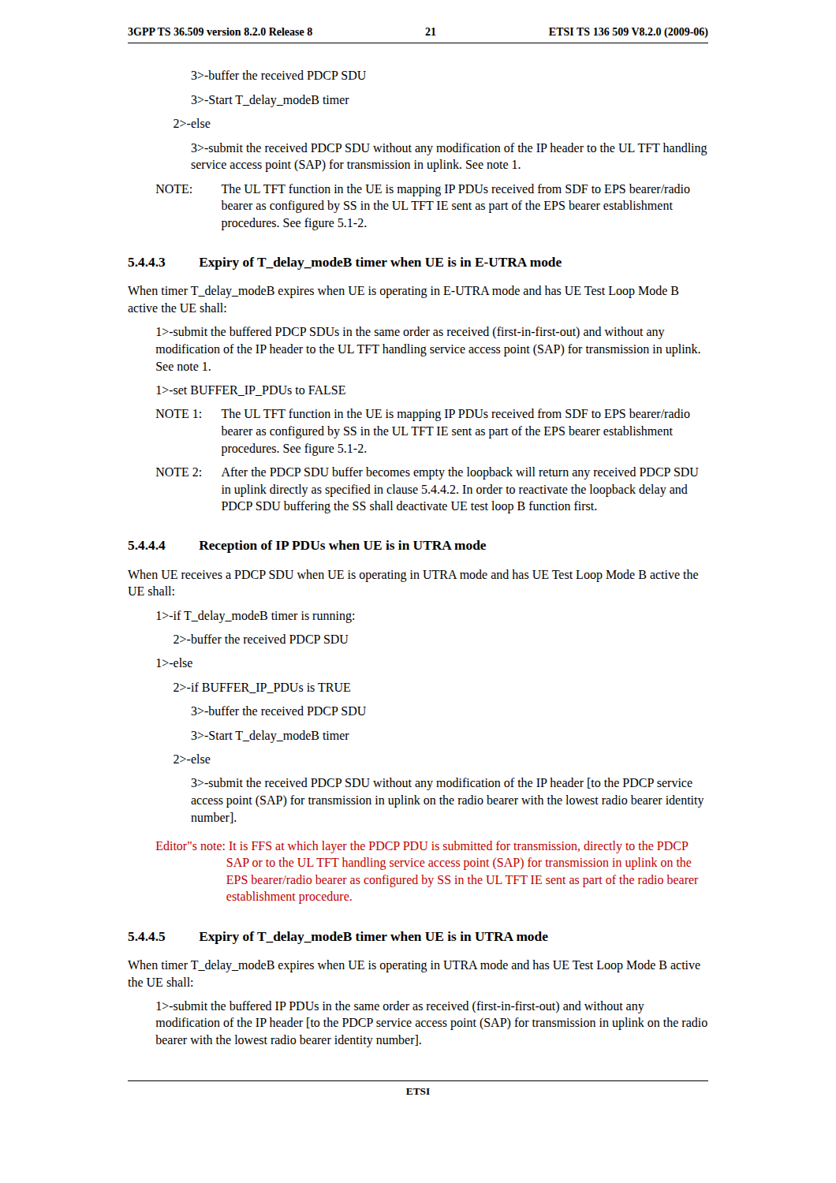3GPP TS 36.509 version 8.2.0 Release 8
21
ETSI TS 136 509 V8.2.0 (2009-06)
3>-buffer the received PDCP SDU
3>-Start T_delay_modeB timer
2>-else
3>-submit the received PDCP SDU without any modification of the IP header to the UL TFT handling service access point (SAP) for transmission in uplink. See note 1.
NOTE: The UL TFT function in the UE is mapping IP PDUs received from SDF to EPS bearer/radio bearer as configured by SS in the UL TFT IE sent as part of the EPS bearer establishment procedures. See figure 5.1-2.
5.4.4.3 Expiry of T_delay_modeB timer when UE is in E-UTRA mode
When timer T_delay_modeB expires when UE is operating in E-UTRA mode and has UE Test Loop Mode B active the UE shall:
1>-submit the buffered PDCP SDUs in the same order as received (first-in-first-out) and without any modification of the IP header to the UL TFT handling service access point (SAP) for transmission in uplink. See note 1.
1>-set BUFFER_IP_PDUs to FALSE
NOTE 1: The UL TFT function in the UE is mapping IP PDUs received from SDF to EPS bearer/radio bearer as configured by SS in the UL TFT IE sent as part of the EPS bearer establishment procedures. See figure 5.1-2.
NOTE 2: After the PDCP SDU buffer becomes empty the loopback will return any received PDCP SDU in uplink directly as specified in clause 5.4.4.2. In order to reactivate the loopback delay and PDCP SDU buffering the SS shall deactivate UE test loop B function first.
5.4.4.4 Reception of IP PDUs when UE is in UTRA mode
When UE receives a PDCP SDU when UE is operating in UTRA mode and has UE Test Loop Mode B active the UE shall:
1>-if T_delay_modeB timer is running:
2>-buffer the received PDCP SDU
1>-else
2>-if BUFFER_IP_PDUs is TRUE
3>-buffer the received PDCP SDU
3>-Start T_delay_modeB timer
2>-else
3>-submit the received PDCP SDU without any modification of the IP header [to the PDCP service access point (SAP) for transmission in uplink on the radio bearer with the lowest radio bearer identity number].
Editor"s note: It is FFS at which layer the PDCP PDU is submitted for transmission, directly to the PDCP SAP or to the UL TFT handling service access point (SAP) for transmission in uplink on the EPS bearer/radio bearer as configured by SS in the UL TFT IE sent as part of the radio bearer establishment procedure.
5.4.4.5 Expiry of T_delay_modeB timer when UE is in UTRA mode
When timer T_delay_modeB expires when UE is operating in UTRA mode and has UE Test Loop Mode B active the UE shall:
1>-submit the buffered IP PDUs in the same order as received (first-in-first-out) and without any modification of the IP header [to the PDCP service access point (SAP) for transmission in uplink on the radio bearer with the lowest radio bearer identity number].
ETSI